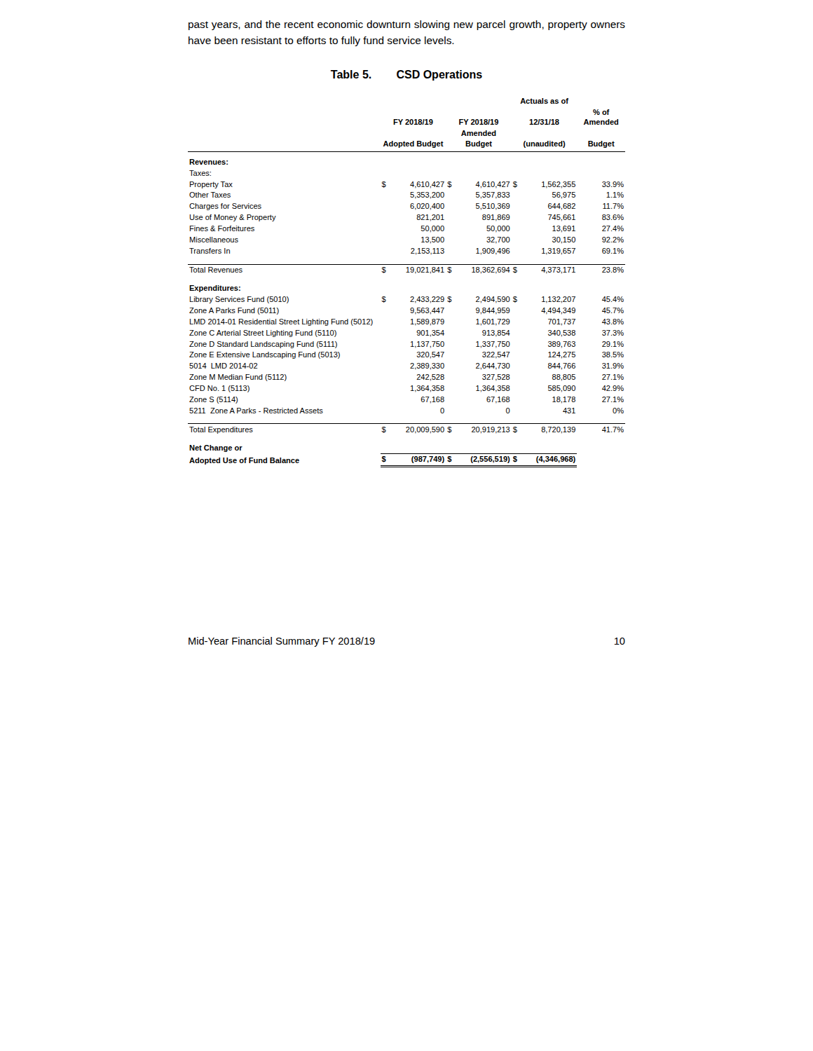past years, and the recent economic downturn slowing new parcel growth, property owners have been resistant to efforts to fully fund service levels.
Table 5. CSD Operations
| | | | Actuals as of | |
| --- | --- | --- | --- | --- |
| | FY 2018/19 | FY 2018/19 | 12/31/18 | % of Amended |
| | Adopted Budget | Amended Budget | (unaudited) | Budget |
| Revenues: | |
| Taxes: | |
| Property Tax | $ | 4,610,427 | $ | 4,610,427 | $ | 1,562,355 | 33.9% |
| Other Taxes | | 5,353,200 | | 5,357,833 | | 56,975 | 1.1% |
| Charges for Services | | 6,020,400 | | 5,510,369 | | 644,682 | 11.7% |
| Use of Money & Property | | 821,201 | | 891,869 | | 745,661 | 83.6% |
| Fines & Forfeitures | | 50,000 | | 50,000 | | 13,691 | 27.4% |
| Miscellaneous | | 13,500 | | 32,700 | | 30,150 | 92.2% |
| Transfers In | | 2,153,113 | | 1,909,496 | | 1,319,657 | 69.1% |
| Total Revenues | $ | 19,021,841 | $ | 18,362,694 | $ | 4,373,171 | 23.8% |
| Expenditures: | |
| Library Services Fund (5010) | $ | 2,433,229 | $ | 2,494,590 | $ | 1,132,207 | 45.4% |
| Zone A Parks Fund (5011) | | 9,563,447 | | 9,844,959 | | 4,494,349 | 45.7% |
| LMD 2014-01 Residential Street Lighting Fund (5012) | | 1,589,879 | | 1,601,729 | | 701,737 | 43.8% |
| Zone C Arterial Street Lighting Fund (5110) | | 901,354 | | 913,854 | | 340,538 | 37.3% |
| Zone D Standard Landscaping Fund (5111) | | 1,137,750 | | 1,337,750 | | 389,763 | 29.1% |
| Zone E Extensive Landscaping Fund (5013) | | 320,547 | | 322,547 | | 124,275 | 38.5% |
| 5014 LMD 2014-02 | | 2,389,330 | | 2,644,730 | | 844,766 | 31.9% |
| Zone M Median Fund (5112) | | 242,528 | | 327,528 | | 88,805 | 27.1% |
| CFD No. 1 (5113) | | 1,364,358 | | 1,364,358 | | 585,090 | 42.9% |
| Zone S (5114) | | 67,168 | | 67,168 | | 18,178 | 27.1% |
| 5211 Zone A Parks - Restricted Assets | | 0 | | 0 | | 431 | 0% |
| Total Expenditures | $ | 20,009,590 | $ | 20,919,213 | $ | 8,720,139 | 41.7% |
| Net Change or | |
| Adopted Use of Fund Balance | $ | (987,749) | $ | (2,556,519) | $ | (4,346,968) | |
Mid-Year Financial Summary FY 2018/19
10